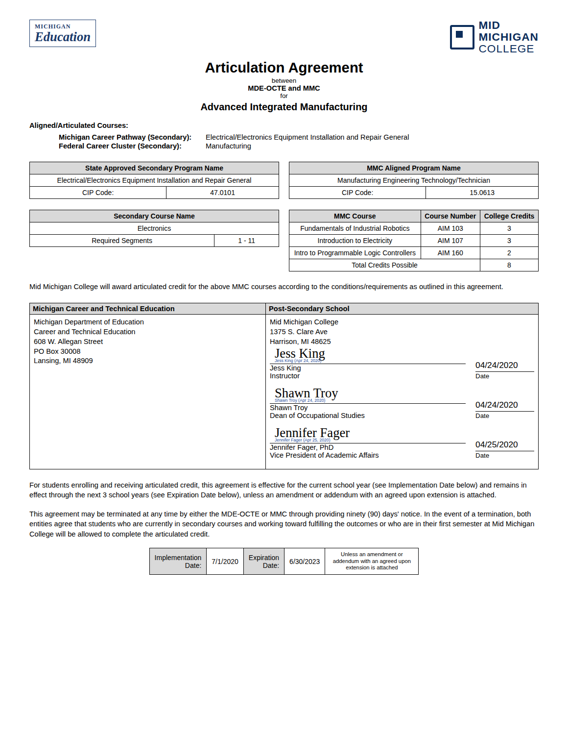MICHIGAN
Education
MID
MICHIGAN
COLLEGE
Articulation Agreement
between
MDE-OCTE and MMC
for
Advanced Integrated Manufacturing
Aligned/Articulated Courses:
Michigan Career Pathway (Secondary):
Electrical/Electronics Equipment Installation and Repair General
Federal Career Cluster (Secondary):
Manufacturing
| State Approved Secondary Program Name |
| --- |
| Electrical/Electronics Equipment Installation and Repair General |
| CIP Code: | 47.0101 |
| MMC Aligned Program Name |
| --- |
| Manufacturing Engineering Technology/Technician |
| CIP Code: | 15.0613 |
| Secondary Course Name |
| --- |
| Electronics |
| Required Segments | 1 - 11 |
| MMC Course | Course Number | College Credits |
| --- | --- | --- |
| Fundamentals of Industrial Robotics | AIM 103 | 3 |
| Introduction to Electricity | AIM 107 | 3 |
| Intro to Programmable Logic Controllers | AIM 160 | 2 |
| Total Credits Possible | 8 |
Mid Michigan College will award articulated credit for the above MMC courses according to the conditions/requirements as outlined in this agreement.
| Michigan Career and Technical Education | Post-Secondary School |
| --- | --- |
| Michigan Department of Education Career and Technical Education 608 W. Allegan Street PO Box 30008 Lansing, MI 48909 | Mid Michigan College 1375 S. Clare Ave Harrison, MI 48625 Jess King Jess King (Apr 24, 2020) Jess King Instructor 04/24/2020 Date Shawn Troy Shawn Troy (Apr 24, 2020) Shawn Troy Dean of Occupational Studies 04/24/2020 Date Jennifer Fager Jennifer Fager (Apr 25, 2020) Jennifer Fager, PhD Vice President of Academic Affairs 04/25/2020 Date |
For students enrolling and receiving articulated credit, this agreement is effective for the current school year (see Implementation Date below) and remains in effect through the next 3 school years (see Expiration Date below), unless an amendment or addendum with an agreed upon extension is attached.
This agreement may be terminated at any time by either the MDE-OCTE or MMC through providing ninety (90) days' notice. In the event of a termination, both entities agree that students who are currently in secondary courses and working toward fulfilling the outcomes or who are in their first semester at Mid Michigan College will be allowed to complete the articulated credit.
| Implementation Date: | 7/1/2020 | Expiration Date: | 6/30/2023 | Unless an amendment or addendum with an agreed upon extension is attached |